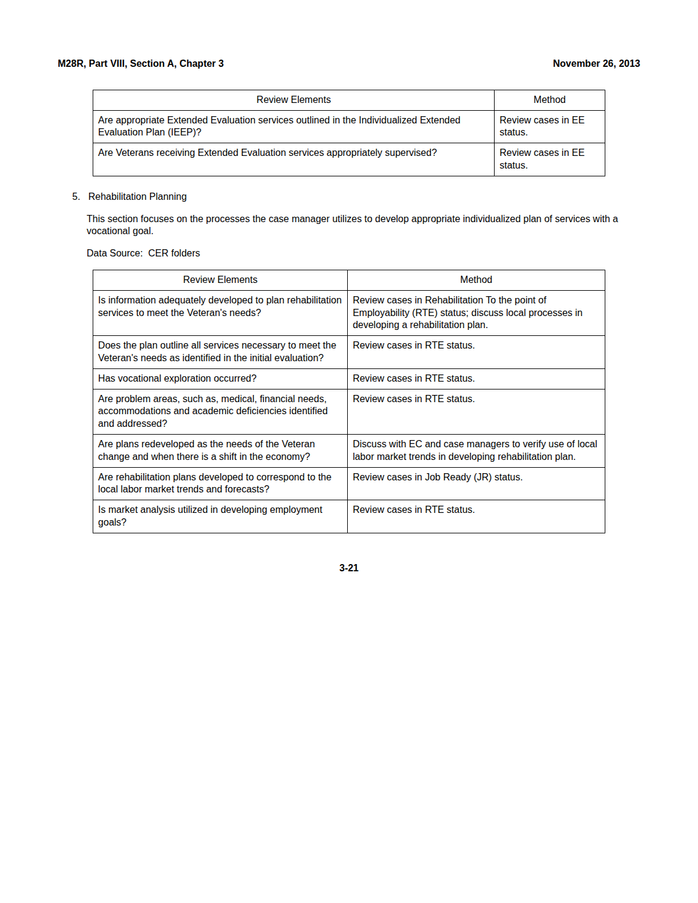M28R, Part VIII, Section A, Chapter 3
November 26, 2013
| Review Elements | Method |
| --- | --- |
| Are appropriate Extended Evaluation services outlined in the Individualized Extended Evaluation Plan (IEEP)? | Review cases in EE status. |
| Are Veterans receiving Extended Evaluation services appropriately supervised? | Review cases in EE status. |
5. Rehabilitation Planning
This section focuses on the processes the case manager utilizes to develop appropriate individualized plan of services with a vocational goal.
Data Source: CER folders
| Review Elements | Method |
| --- | --- |
| Is information adequately developed to plan rehabilitation services to meet the Veteran's needs? | Review cases in Rehabilitation To the point of Employability (RTE) status; discuss local processes in developing a rehabilitation plan. |
| Does the plan outline all services necessary to meet the Veteran's needs as identified in the initial evaluation? | Review cases in RTE status. |
| Has vocational exploration occurred? | Review cases in RTE status. |
| Are problem areas, such as, medical, financial needs, accommodations and academic deficiencies identified and addressed? | Review cases in RTE status. |
| Are plans redeveloped as the needs of the Veteran change and when there is a shift in the economy? | Discuss with EC and case managers to verify use of local labor market trends in developing rehabilitation plan. |
| Are rehabilitation plans developed to correspond to the local labor market trends and forecasts? | Review cases in Job Ready (JR) status. |
| Is market analysis utilized in developing employment goals? | Review cases in RTE status. |
3-21